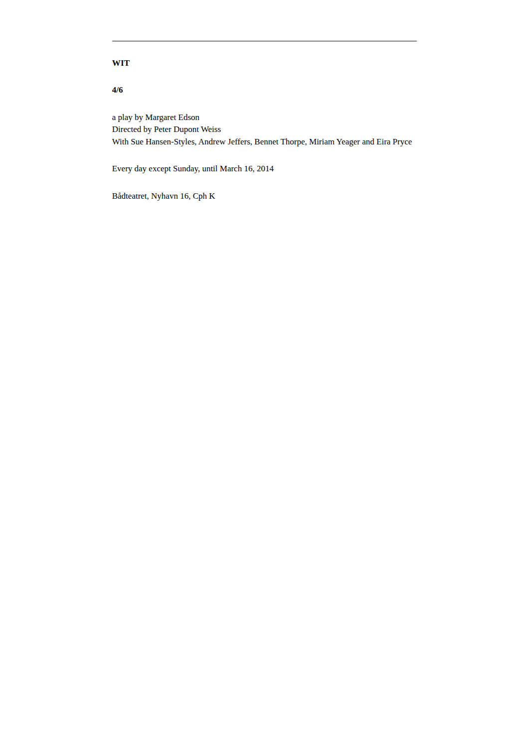WIT
4/6
a play by Margaret Edson Directed by Peter Dupont Weiss With Sue Hansen-Styles, Andrew Jeffers, Bennet Thorpe, Miriam Yeager and Eira Pryce
Every day except Sunday, until March 16, 2014
Bådteatret, Nyhavn 16, Cph K